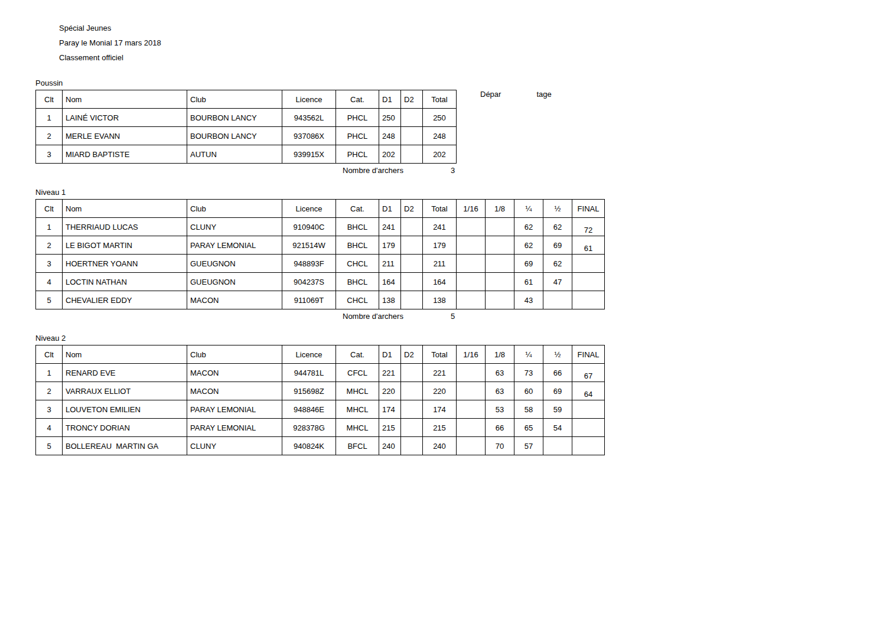Spécial Jeunes
Paray le Monial 17 mars 2018
Classement officiel
Poussin
| Clt | Nom | Club | Licence | Cat. | D1 | D2 | Total |
| --- | --- | --- | --- | --- | --- | --- | --- |
| 1 | LAINÉ VICTOR | BOURBON LANCY | 943562L | PHCL | 250 | | 250 |
| 2 | MERLE EVANN | BOURBON LANCY | 937086X | PHCL | 248 | | 248 |
| 3 | MIARD BAPTISTE | AUTUN | 939915X | PHCL | 202 | | 202 |
Dépar tage
Nombre d'archers 3
Niveau 1
| Clt | Nom | Club | Licence | Cat. | D1 | D2 | Total | 1/16 | 1/8 | ¼ | ½ | FINAL |
| --- | --- | --- | --- | --- | --- | --- | --- | --- | --- | --- | --- | --- |
| 1 | THERRIAUD LUCAS | CLUNY | 910940C | BHCL | 241 | | 241 | | | 62 | 62 | 72 |
| 2 | LE BIGOT MARTIN | PARAY LEMONIAL | 921514W | BHCL | 179 | | 179 | | | 62 | 69 | 61 |
| 3 | HOERTNER YOANN | GUEUGNON | 948893F | CHCL | 211 | | 211 | | | 69 | 62 | |
| 4 | LOCTIN NATHAN | GUEUGNON | 904237S | BHCL | 164 | | 164 | | | 61 | 47 | |
| 5 | CHEVALIER EDDY | MACON | 911069T | CHCL | 138 | | 138 | | | 43 | | |
Nombre d'archers 5
Niveau 2
| Clt | Nom | Club | Licence | Cat. | D1 | D2 | Total | 1/16 | 1/8 | ¼ | ½ | FINAL |
| --- | --- | --- | --- | --- | --- | --- | --- | --- | --- | --- | --- | --- |
| 1 | RENARD EVE | MACON | 944781L | CFCL | 221 | | 221 | | 63 | 73 | 66 | 67 |
| 2 | VARRAUX ELLIOT | MACON | 915698Z | MHCL | 220 | | 220 | | 63 | 60 | 69 | 64 |
| 3 | LOUVETON EMILIEN | PARAY LEMONIAL | 948846E | MHCL | 174 | | 174 | | 53 | 58 | 59 | |
| 4 | TRONCY DORIAN | PARAY LEMONIAL | 928378G | MHCL | 215 | | 215 | | 66 | 65 | 54 | |
| 5 | BOLLEREAU MARTIN GA | CLUNY | 940824K | BFCL | 240 | | 240 | | 70 | 57 | | |